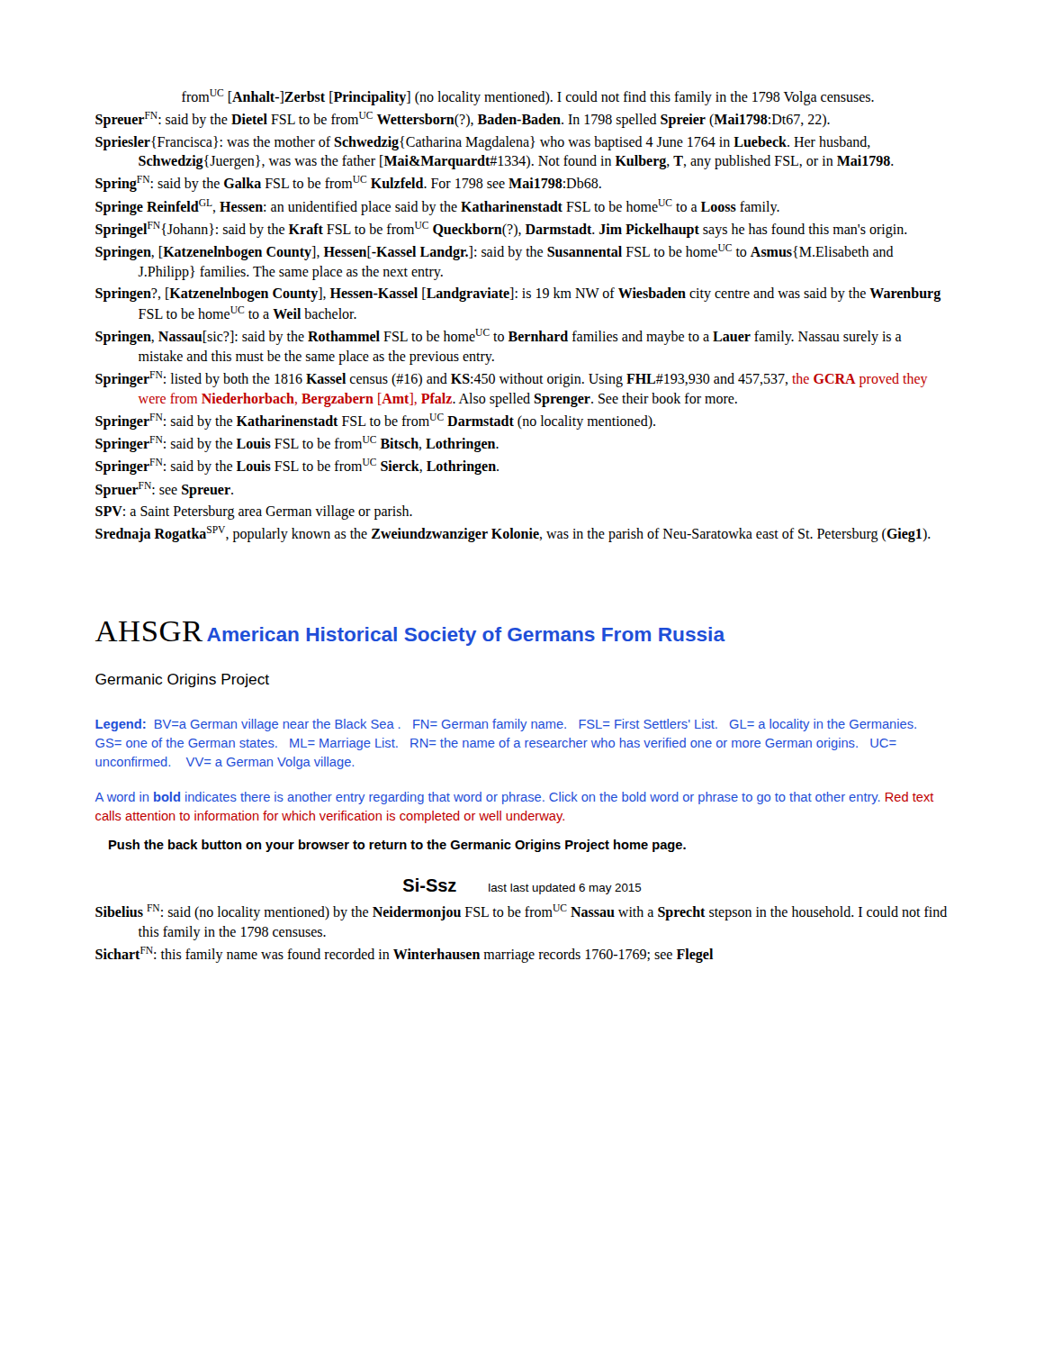fromUC [Anhalt-]Zerbst [Principality] (no locality mentioned). I could not find this family in the 1798 Volga censuses.
Spreuer FN: said by the Dietel FSL to be fromUC Wettersborn(?), Baden-Baden. In 1798 spelled Spreier (Mai1798:Dt67, 22).
Spriesler{Francisca}: was the mother of Schwedzig{Catharina Magdalena} who was baptised 4 June 1764 in Luebeck. Her husband, Schwedzig{Juergen}, was was the father [Mai&Marquardt#1334). Not found in Kulberg, T, any published FSL, or in Mai1798.
Spring FN: said by the Galka FSL to be fromUC Kulzfeld. For 1798 see Mai1798:Db68.
Springe Reinfeld GL, Hessen: an unidentified place said by the Katharinenstadt FSL to be homeUC to a Looss family.
Springel FN{Johann}: said by the Kraft FSL to be fromUC Queckborn(?), Darmstadt. Jim Pickelhaupt says he has found this man's origin.
Springen, [Katzenelnbogen County], Hessen[-Kassel Landgr.]: said by the Susannental FSL to be homeUC to Asmus{M.Elisabeth and J.Philipp} families. The same place as the next entry.
Springen?, [Katzenelnbogen County], Hessen-Kassel [Landgraviate]: is 19 km NW of Wiesbaden city centre and was said by the Warenburg FSL to be homeUC to a Weil bachelor.
Springen, Nassau[sic?]: said by the Rothammel FSL to be homeUC to Bernhard families and maybe to a Lauer family. Nassau surely is a mistake and this must be the same place as the previous entry.
Springer FN: listed by both the 1816 Kassel census (#16) and KS:450 without origin. Using FHL#193,930 and 457,537, the GCRA proved they were from Niederhorbach, Bergzabern [Amt], Pfalz. Also spelled Sprenger. See their book for more.
Springer FN: said by the Katharinenstadt FSL to be fromUC Darmstadt (no locality mentioned).
Springer FN: said by the Louis FSL to be fromUC Bitsch, Lothringen.
Springer FN: said by the Louis FSL to be fromUC Sierck, Lothringen.
Spruer FN: see Spreuer.
SPV: a Saint Petersburg area German village or parish.
Srednaja Rogatka SPV, popularly known as the Zweiundzwanziger Kolonie, was in the parish of Neu-Saratowka east of St. Petersburg (Gieg1).
AHSGR American Historical Society of Germans From Russia
Germanic Origins Project
Legend: BV=a German village near the Black Sea . FN= German family name. FSL= First Settlers' List. GL= a locality in the Germanies. GS= one of the German states. ML= Marriage List. RN= the name of a researcher who has verified one or more German origins. UC= unconfirmed. VV= a German Volga village.
A word in bold indicates there is another entry regarding that word or phrase. Click on the bold word or phrase to go to that other entry. Red text calls attention to information for which verification is completed or well underway.
Push the back button on your browser to return to the Germanic Origins Project home page.
Si-Ssz last last updated 6 may 2015
Sibelius FN: said (no locality mentioned) by the Neidermonjou FSL to be fromUC Nassau with a Sprecht stepson in the household. I could not find this family in the 1798 censuses.
Sichart FN: this family name was found recorded in Winterhausen marriage records 1760-1769; see Flegel